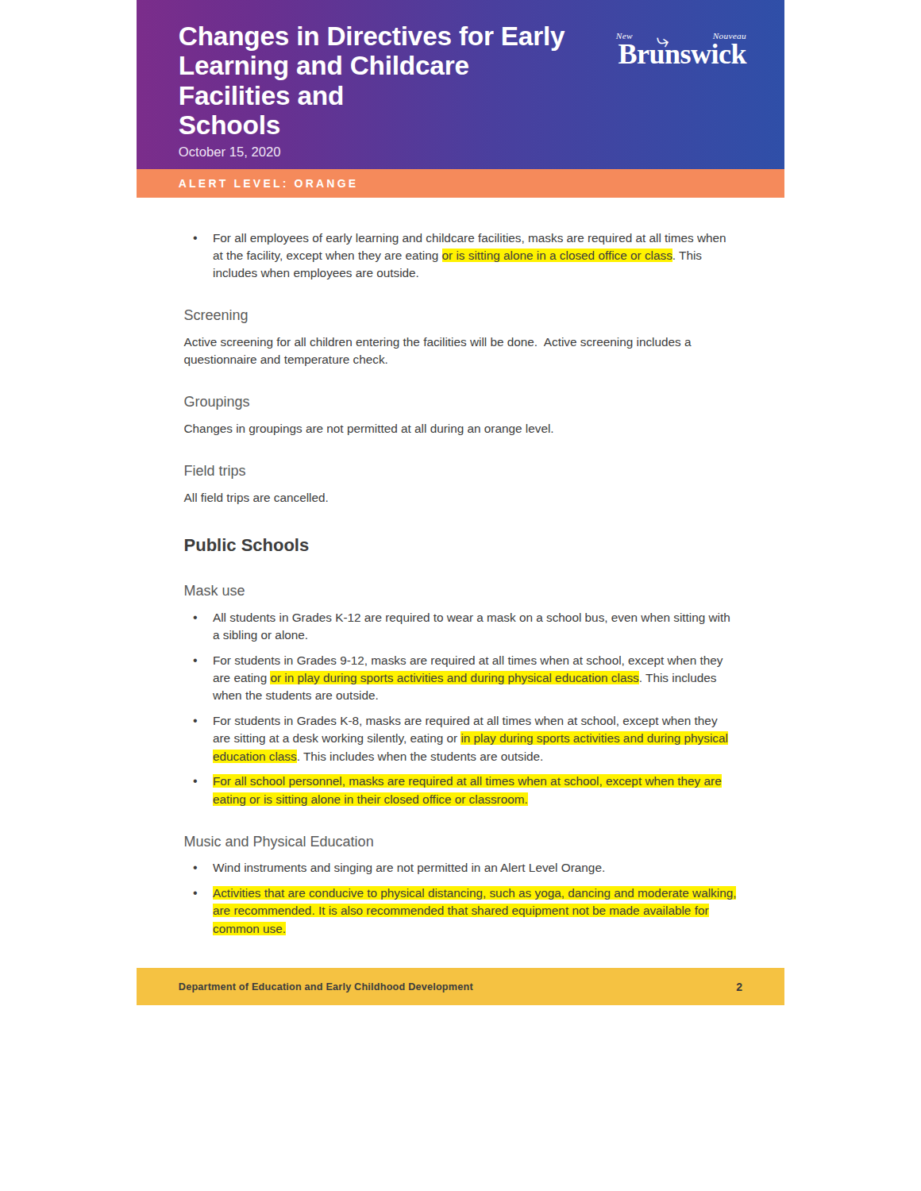Changes in Directives for Early
Learning and Childcare Facilities and
Schools
October 15, 2020
New Nouveau ⤷ Brunswick
ALERT LEVEL: ORANGE
For all employees of early learning and childcare facilities, masks are required at all times when at the facility, except when they are eating or is sitting alone in a closed office or class. This includes when employees are outside.
Screening
Active screening for all children entering the facilities will be done. Active screening includes a questionnaire and temperature check.
Groupings
Changes in groupings are not permitted at all during an orange level.
Field trips
All field trips are cancelled.
Public Schools
Mask use
All students in Grades K-12 are required to wear a mask on a school bus, even when sitting with a sibling or alone.
For students in Grades 9-12, masks are required at all times when at school, except when they are eating or in play during sports activities and during physical education class. This includes when the students are outside.
For students in Grades K-8, masks are required at all times when at school, except when they are sitting at a desk working silently, eating or in play during sports activities and during physical education class. This includes when the students are outside.
For all school personnel, masks are required at all times when at school, except when they are eating or is sitting alone in their closed office or classroom.
Music and Physical Education
Wind instruments and singing are not permitted in an Alert Level Orange.
Activities that are conducive to physical distancing, such as yoga, dancing and moderate walking, are recommended. It is also recommended that shared equipment not be made available for common use.
Department of Education and Early Childhood Development 2